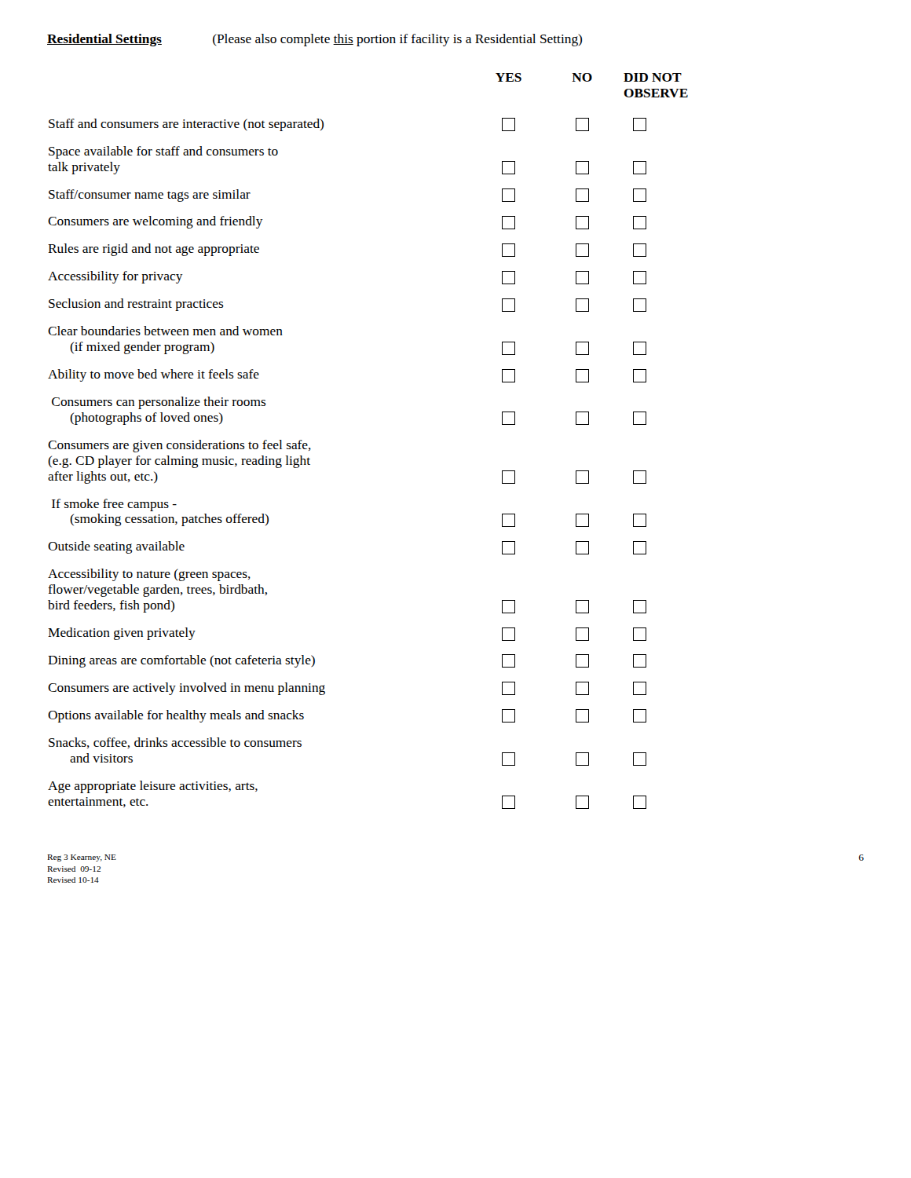Residential Settings (Please also complete this portion if facility is a Residential Setting)
| | YES | NO | DID NOT OBSERVE |
| --- | --- | --- | --- |
| Staff and consumers are interactive (not separated) | | | |
| Space available for staff and consumers to talk privately | | | |
| Staff/consumer name tags are similar | | | |
| Consumers are welcoming and friendly | | | |
| Rules are rigid and not age appropriate | | | |
| Accessibility for privacy | | | |
| Seclusion and restraint practices | | | |
| Clear boundaries between men and women (if mixed gender program) | | | |
| Ability to move bed where it feels safe | | | |
| Consumers can personalize their rooms (photographs of loved ones) | | | |
| Consumers are given considerations to feel safe, (e.g. CD player for calming music, reading light after lights out, etc.) | | | |
| If smoke free campus - (smoking cessation, patches offered) | | | |
| Outside seating available | | | |
| Accessibility to nature (green spaces, flower/vegetable garden, trees, birdbath, bird feeders, fish pond) | | | |
| Medication given privately | | | |
| Dining areas are comfortable (not cafeteria style) | | | |
| Consumers are actively involved in menu planning | | | |
| Options available for healthy meals and snacks | | | |
| Snacks, coffee, drinks accessible to consumers and visitors | | | |
| Age appropriate leisure activities, arts, entertainment, etc. | | | |
6 Reg 3 Kearney, NE
Revised 09-12
Revised 10-14